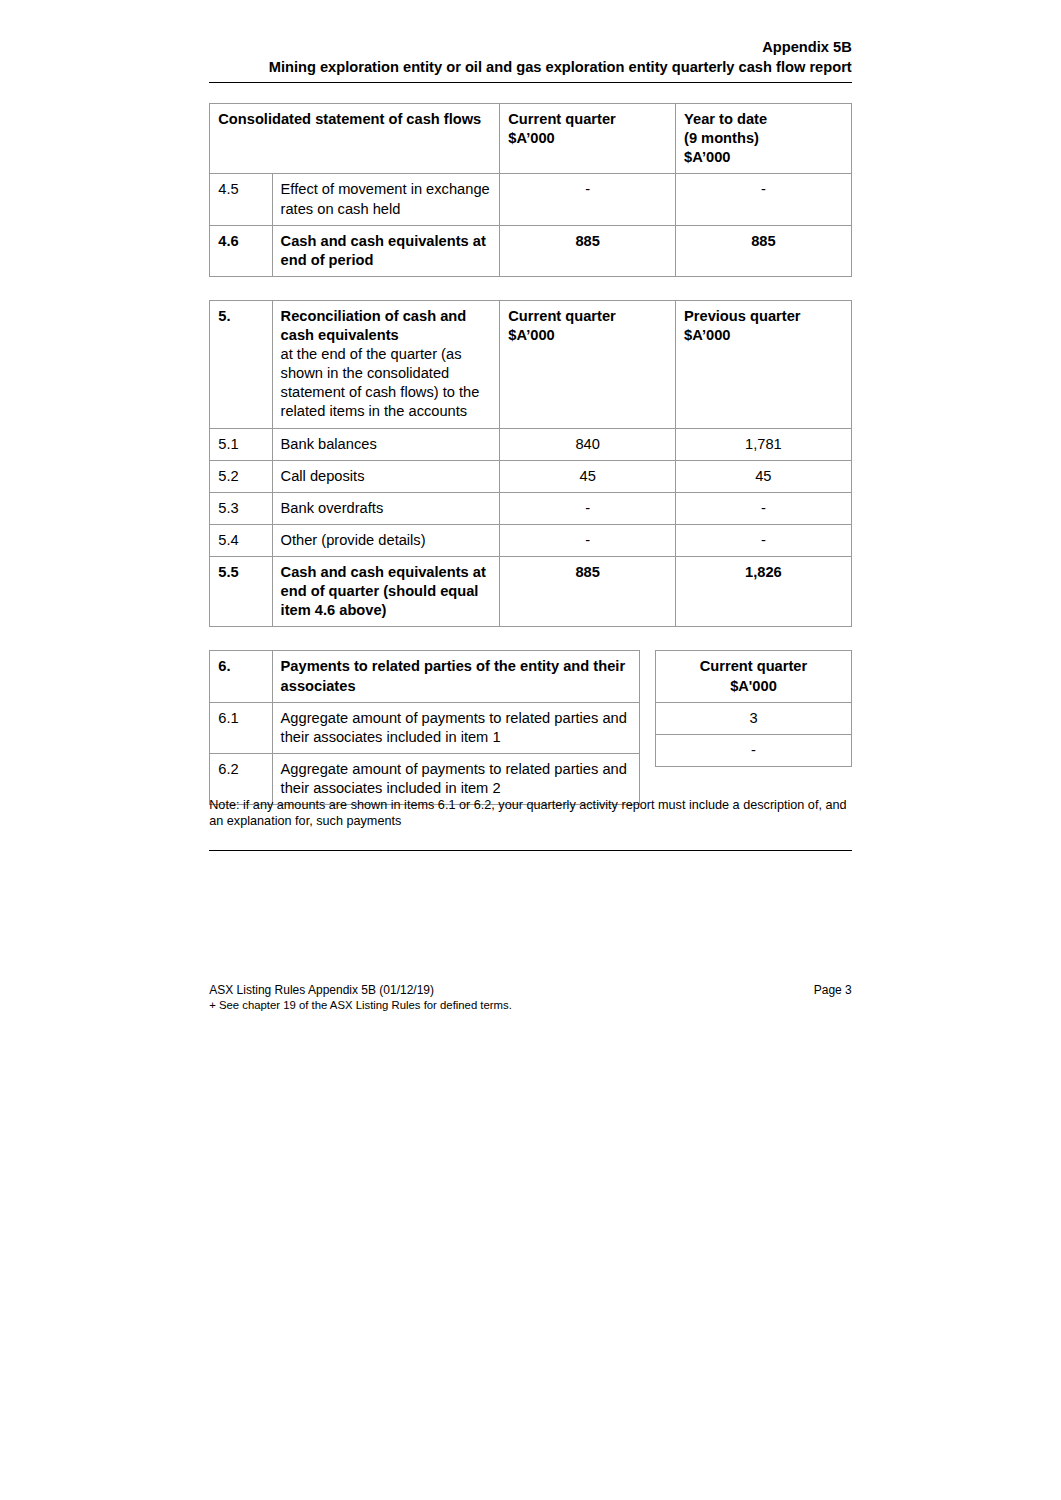Appendix 5B
Mining exploration entity or oil and gas exploration entity quarterly cash flow report
| Consolidated statement of cash flows | Current quarter $A’000 | Year to date (9 months) $A’000 |
| --- | --- | --- |
| 4.5 | Effect of movement in exchange rates on cash held | - | - |
| 4.6 | Cash and cash equivalents at end of period | 885 | 885 |
| 5. | Reconciliation of cash and cash equivalents at the end of the quarter (as shown in the consolidated statement of cash flows) to the related items in the accounts | Current quarter $A’000 | Previous quarter $A’000 |
| --- | --- | --- | --- |
| 5.1 | Bank balances | 840 | 1,781 |
| 5.2 | Call deposits | 45 | 45 |
| 5.3 | Bank overdrafts | - | - |
| 5.4 | Other (provide details) | - | - |
| 5.5 | Cash and cash equivalents at end of quarter (should equal item 4.6 above) | 885 | 1,826 |
| 6. | Payments to related parties of the entity and their associates |
| 6.1 | Aggregate amount of payments to related parties and their associates included in item 1 |
| 6.2 | Aggregate amount of payments to related parties and their associates included in item 2 |
| Current quarter $A'000 |
| --- |
| 3 |
| - |
Note: if any amounts are shown in items 6.1 or 6.2, your quarterly activity report must include a description of, and an explanation for, such payments
ASX Listing Rules Appendix 5B (01/12/19)
Page 3
+ See chapter 19 of the ASX Listing Rules for defined terms.